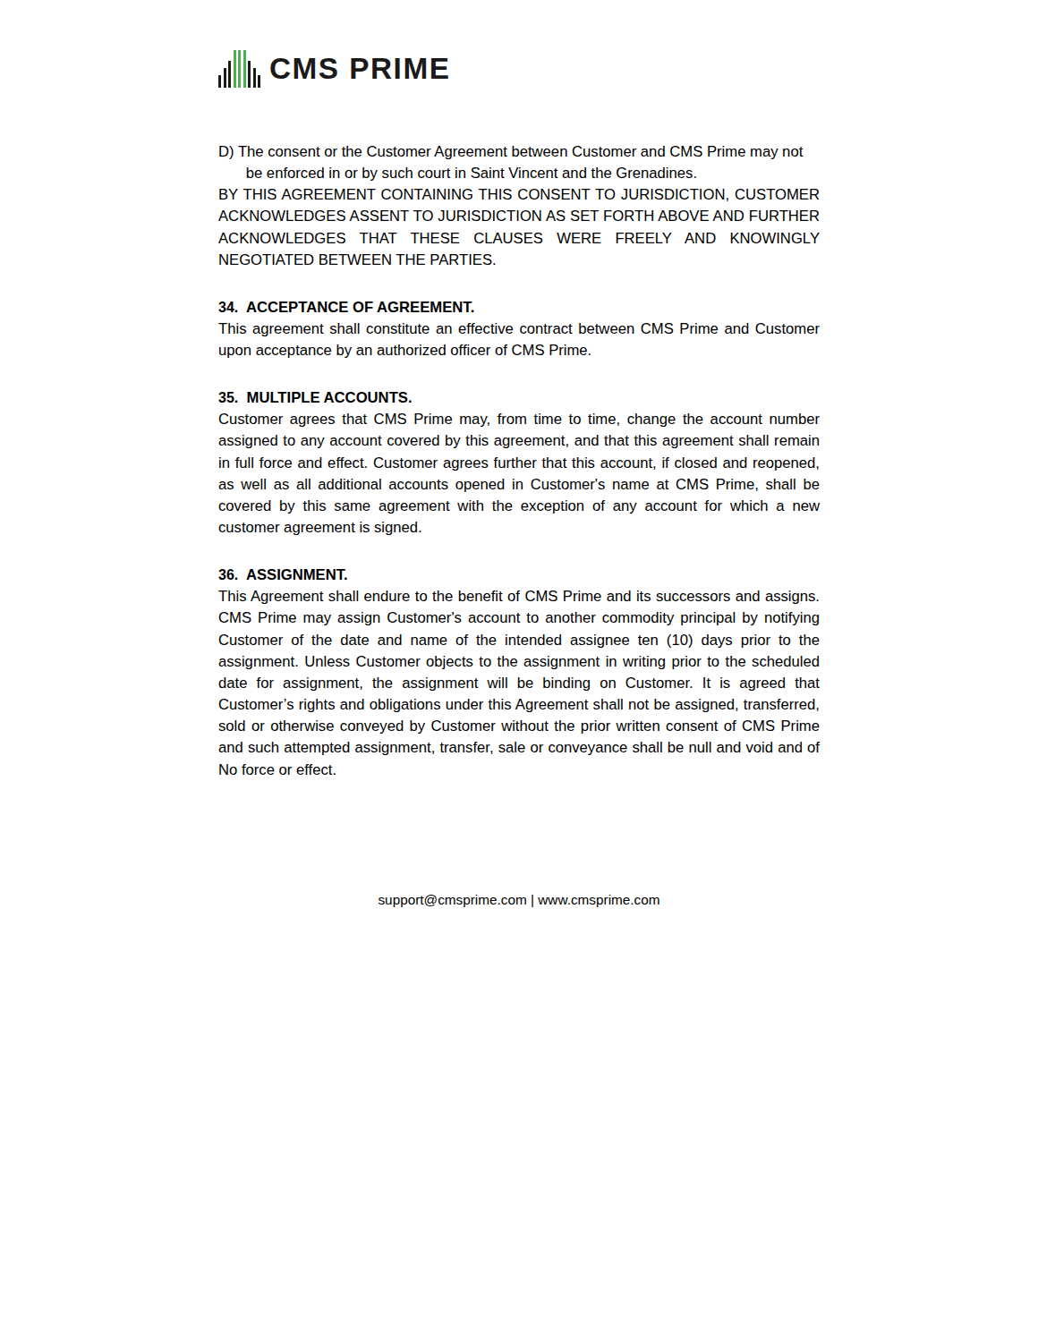CMS PRIME
D) The consent or the Customer Agreement between Customer and CMS Prime may not be enforced in or by such court in Saint Vincent and the Grenadines.
BY THIS AGREEMENT CONTAINING THIS CONSENT TO JURISDICTION, CUSTOMER ACKNOWLEDGES ASSENT TO JURISDICTION AS SET FORTH ABOVE AND FURTHER ACKNOWLEDGES THAT THESE CLAUSES WERE FREELY AND KNOWINGLY NEGOTIATED BETWEEN THE PARTIES.
34. ACCEPTANCE OF AGREEMENT.
This agreement shall constitute an effective contract between CMS Prime and Customer upon acceptance by an authorized officer of CMS Prime.
35. MULTIPLE ACCOUNTS.
Customer agrees that CMS Prime may, from time to time, change the account number assigned to any account covered by this agreement, and that this agreement shall remain in full force and effect. Customer agrees further that this account, if closed and reopened, as well as all additional accounts opened in Customer's name at CMS Prime, shall be covered by this same agreement with the exception of any account for which a new customer agreement is signed.
36. ASSIGNMENT.
This Agreement shall endure to the benefit of CMS Prime and its successors and assigns. CMS Prime may assign Customer's account to another commodity principal by notifying Customer of the date and name of the intended assignee ten (10) days prior to the assignment. Unless Customer objects to the assignment in writing prior to the scheduled date for assignment, the assignment will be binding on Customer. It is agreed that Customer’s rights and obligations under this Agreement shall not be assigned, transferred, sold or otherwise conveyed by Customer without the prior written consent of CMS Prime and such attempted assignment, transfer, sale or conveyance shall be null and void and of No force or effect.
support@cmsprime.com | www.cmsprime.com